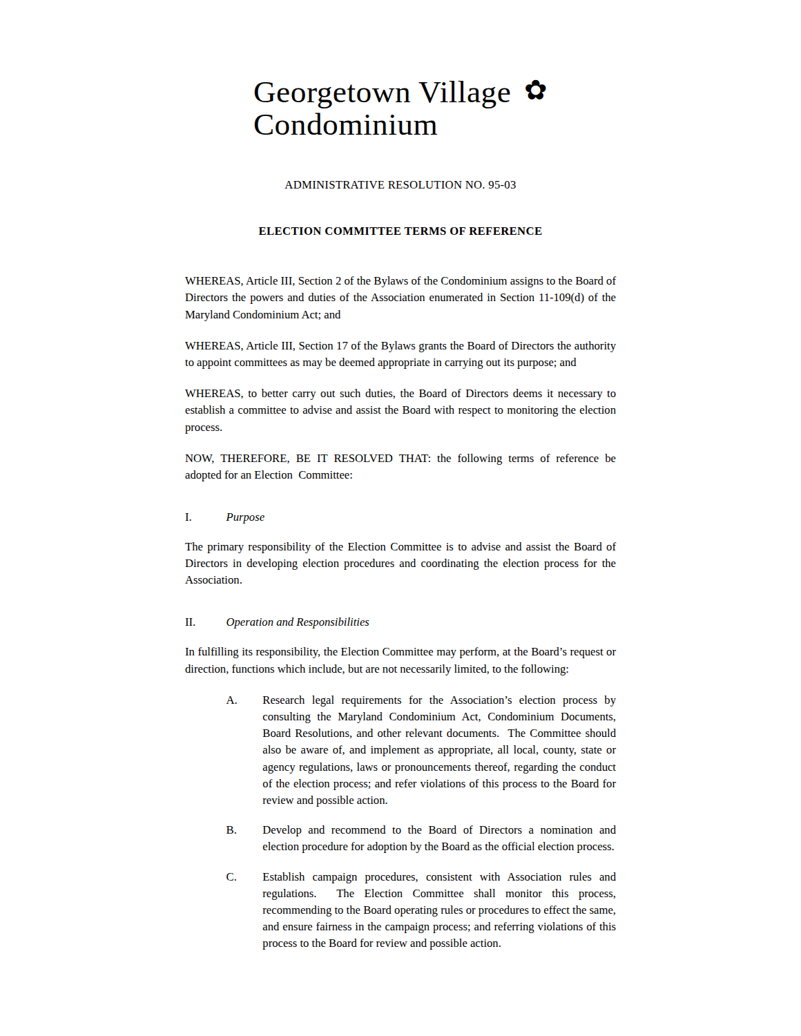Georgetown Village Condominium ✿
ADMINISTRATIVE RESOLUTION NO. 95-03
ELECTION COMMITTEE TERMS OF REFERENCE
WHEREAS, Article III, Section 2 of the Bylaws of the Condominium assigns to the Board of Directors the powers and duties of the Association enumerated in Section 11-109(d) of the Maryland Condominium Act; and
WHEREAS, Article III, Section 17 of the Bylaws grants the Board of Directors the authority to appoint committees as may be deemed appropriate in carrying out its purpose; and
WHEREAS, to better carry out such duties, the Board of Directors deems it necessary to establish a committee to advise and assist the Board with respect to monitoring the election process.
NOW, THEREFORE, BE IT RESOLVED THAT: the following terms of reference be adopted for an Election Committee:
I. Purpose
The primary responsibility of the Election Committee is to advise and assist the Board of Directors in developing election procedures and coordinating the election process for the Association.
II. Operation and Responsibilities
In fulfilling its responsibility, the Election Committee may perform, at the Board’s request or direction, functions which include, but are not necessarily limited, to the following:
A. Research legal requirements for the Association’s election process by consulting the Maryland Condominium Act, Condominium Documents, Board Resolutions, and other relevant documents. The Committee should also be aware of, and implement as appropriate, all local, county, state or agency regulations, laws or pronouncements thereof, regarding the conduct of the election process; and refer violations of this process to the Board for review and possible action.
B. Develop and recommend to the Board of Directors a nomination and election procedure for adoption by the Board as the official election process.
C. Establish campaign procedures, consistent with Association rules and regulations. The Election Committee shall monitor this process, recommending to the Board operating rules or procedures to effect the same, and ensure fairness in the campaign process; and referring violations of this process to the Board for review and possible action.